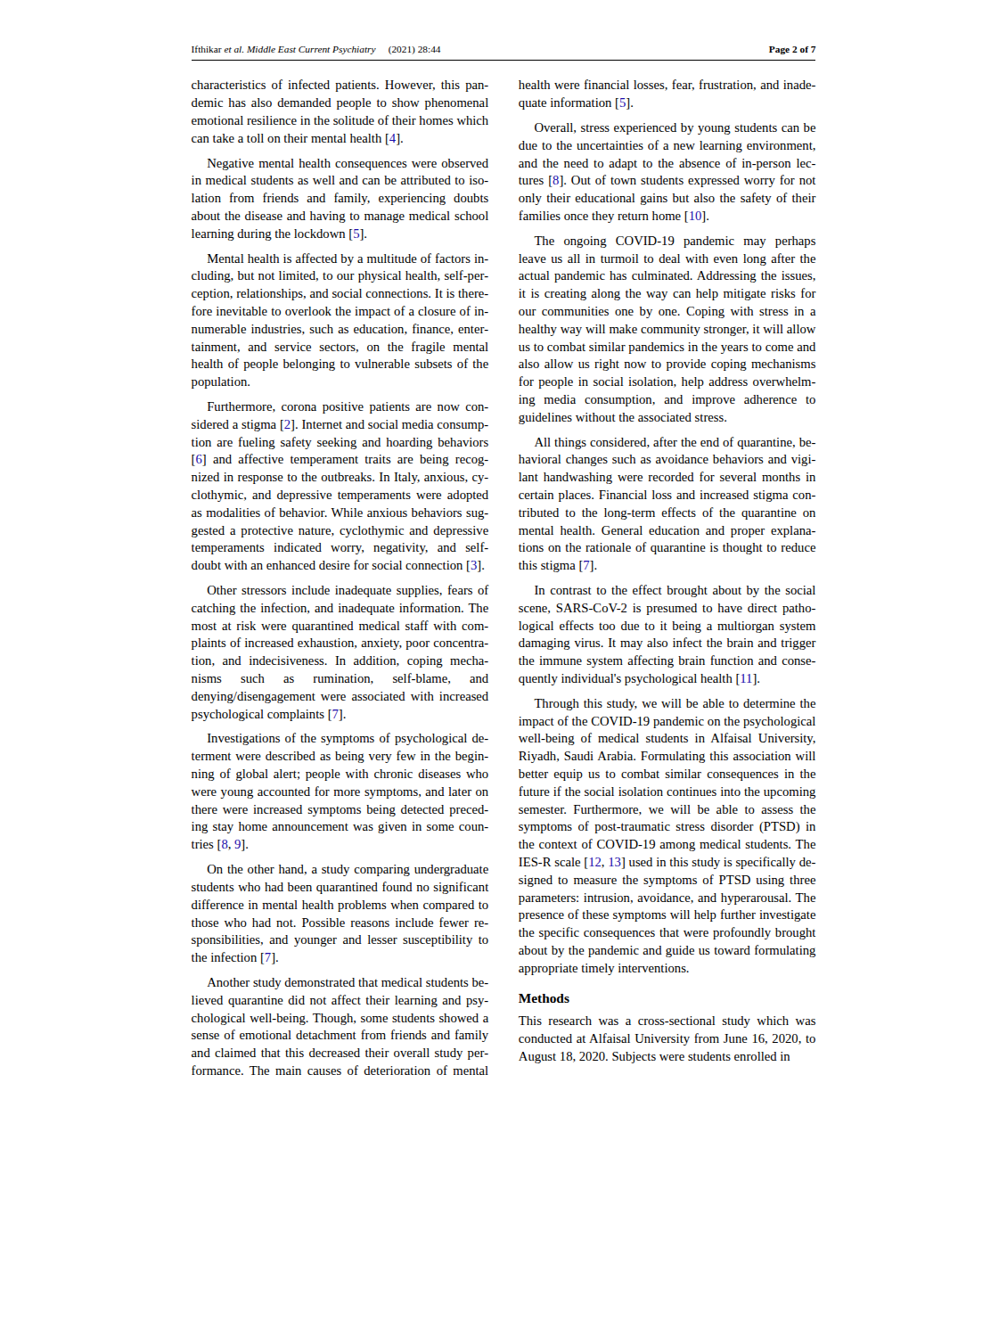Ifthikar et al. Middle East Current Psychiatry (2021) 28:44
Page 2 of 7
characteristics of infected patients. However, this pandemic has also demanded people to show phenomenal emotional resilience in the solitude of their homes which can take a toll on their mental health [4].
Negative mental health consequences were observed in medical students as well and can be attributed to isolation from friends and family, experiencing doubts about the disease and having to manage medical school learning during the lockdown [5].
Mental health is affected by a multitude of factors including, but not limited, to our physical health, self-perception, relationships, and social connections. It is therefore inevitable to overlook the impact of a closure of innumerable industries, such as education, finance, entertainment, and service sectors, on the fragile mental health of people belonging to vulnerable subsets of the population.
Furthermore, corona positive patients are now considered a stigma [2]. Internet and social media consumption are fueling safety seeking and hoarding behaviors [6] and affective temperament traits are being recognized in response to the outbreaks. In Italy, anxious, cyclothymic, and depressive temperaments were adopted as modalities of behavior. While anxious behaviors suggested a protective nature, cyclothymic and depressive temperaments indicated worry, negativity, and self-doubt with an enhanced desire for social connection [3].
Other stressors include inadequate supplies, fears of catching the infection, and inadequate information. The most at risk were quarantined medical staff with complaints of increased exhaustion, anxiety, poor concentration, and indecisiveness. In addition, coping mechanisms such as rumination, self-blame, and denying/disengagement were associated with increased psychological complaints [7].
Investigations of the symptoms of psychological determent were described as being very few in the beginning of global alert; people with chronic diseases who were young accounted for more symptoms, and later on there were increased symptoms being detected preceding stay home announcement was given in some countries [8, 9].
On the other hand, a study comparing undergraduate students who had been quarantined found no significant difference in mental health problems when compared to those who had not. Possible reasons include fewer responsibilities, and younger and lesser susceptibility to the infection [7].
Another study demonstrated that medical students believed quarantine did not affect their learning and psychological well-being. Though, some students showed a sense of emotional detachment from friends and family and claimed that this decreased their overall study performance. The main causes of deterioration of mental health were financial losses, fear, frustration, and inadequate information [5].
Overall, stress experienced by young students can be due to the uncertainties of a new learning environment, and the need to adapt to the absence of in-person lectures [8]. Out of town students expressed worry for not only their educational gains but also the safety of their families once they return home [10].
The ongoing COVID-19 pandemic may perhaps leave us all in turmoil to deal with even long after the actual pandemic has culminated. Addressing the issues, it is creating along the way can help mitigate risks for our communities one by one. Coping with stress in a healthy way will make community stronger, it will allow us to combat similar pandemics in the years to come and also allow us right now to provide coping mechanisms for people in social isolation, help address overwhelming media consumption, and improve adherence to guidelines without the associated stress.
All things considered, after the end of quarantine, behavioral changes such as avoidance behaviors and vigilant handwashing were recorded for several months in certain places. Financial loss and increased stigma contributed to the long-term effects of the quarantine on mental health. General education and proper explanations on the rationale of quarantine is thought to reduce this stigma [7].
In contrast to the effect brought about by the social scene, SARS-CoV-2 is presumed to have direct pathological effects too due to it being a multiorgan system damaging virus. It may also infect the brain and trigger the immune system affecting brain function and consequently individual's psychological health [11].
Through this study, we will be able to determine the impact of the COVID-19 pandemic on the psychological well-being of medical students in Alfaisal University, Riyadh, Saudi Arabia. Formulating this association will better equip us to combat similar consequences in the future if the social isolation continues into the upcoming semester. Furthermore, we will be able to assess the symptoms of post-traumatic stress disorder (PTSD) in the context of COVID-19 among medical students. The IES-R scale [12, 13] used in this study is specifically designed to measure the symptoms of PTSD using three parameters: intrusion, avoidance, and hyperarousal. The presence of these symptoms will help further investigate the specific consequences that were profoundly brought about by the pandemic and guide us toward formulating appropriate timely interventions.
Methods
This research was a cross-sectional study which was conducted at Alfaisal University from June 16, 2020, to August 18, 2020. Subjects were students enrolled in